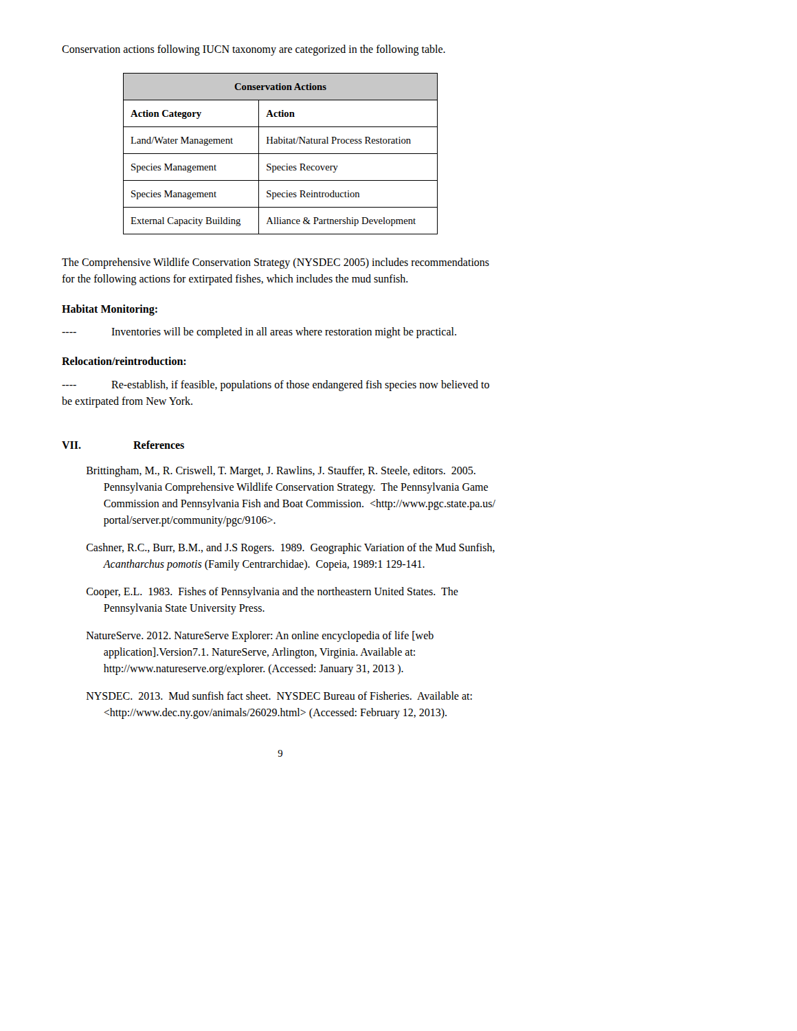Conservation actions following IUCN taxonomy are categorized in the following table.
| Conservation Actions |
| --- |
| Action Category | Action |
| Land/Water Management | Habitat/Natural Process Restoration |
| Species Management | Species Recovery |
| Species Management | Species Reintroduction |
| External Capacity Building | Alliance & Partnership Development |
The Comprehensive Wildlife Conservation Strategy (NYSDEC 2005) includes recommendations for the following actions for extirpated fishes, which includes the mud sunfish.
Habitat Monitoring:
----Inventories will be completed in all areas where restoration might be practical.
Relocation/reintroduction:
----Re-establish, if feasible, populations of those endangered fish species now believed to be extirpated from New York.
VII. References
Brittingham, M., R. Criswell, T. Marget, J. Rawlins, J. Stauffer, R. Steele, editors. 2005. Pennsylvania Comprehensive Wildlife Conservation Strategy. The Pennsylvania Game Commission and Pennsylvania Fish and Boat Commission. <http://www.pgc.state.pa.us/ portal/server.pt/community/pgc/9106>.
Cashner, R.C., Burr, B.M., and J.S Rogers. 1989. Geographic Variation of the Mud Sunfish, Acantharchus pomotis (Family Centrarchidae). Copeia, 1989:1 129-141.
Cooper, E.L. 1983. Fishes of Pennsylvania and the northeastern United States. The Pennsylvania State University Press.
NatureServe. 2012. NatureServe Explorer: An online encyclopedia of life [web application].Version7.1. NatureServe, Arlington, Virginia. Available at: http://www.natureserve.org/explorer. (Accessed: January 31, 2013 ).
NYSDEC. 2013. Mud sunfish fact sheet. NYSDEC Bureau of Fisheries. Available at: <http://www.dec.ny.gov/animals/26029.html> (Accessed: February 12, 2013).
9